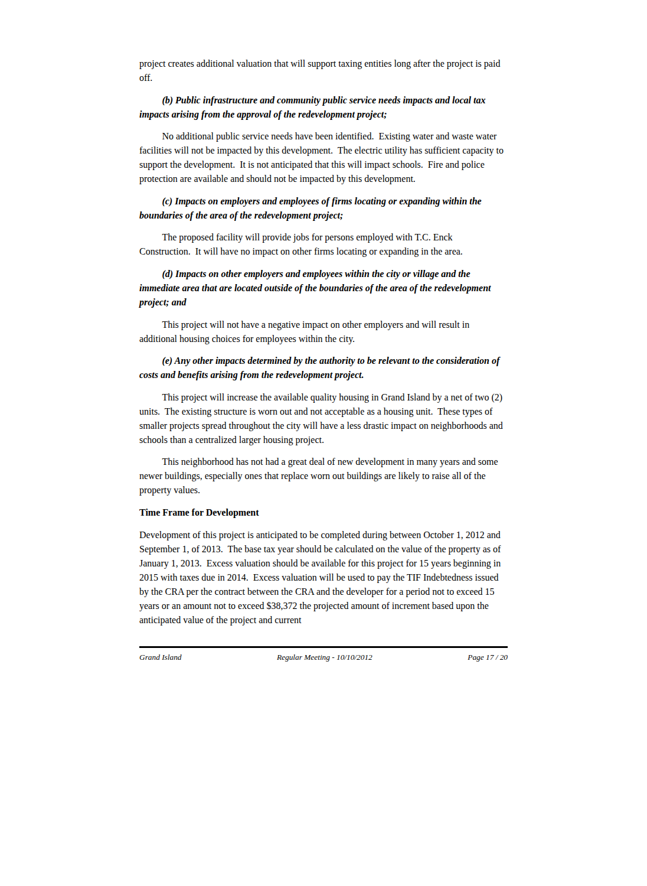project creates additional valuation that will support taxing entities long after the project is paid off.
(b) Public infrastructure and community public service needs impacts and local tax impacts arising from the approval of the redevelopment project;
No additional public service needs have been identified. Existing water and waste water facilities will not be impacted by this development. The electric utility has sufficient capacity to support the development. It is not anticipated that this will impact schools. Fire and police protection are available and should not be impacted by this development.
(c) Impacts on employers and employees of firms locating or expanding within the boundaries of the area of the redevelopment project;
The proposed facility will provide jobs for persons employed with T.C. Enck Construction. It will have no impact on other firms locating or expanding in the area.
(d) Impacts on other employers and employees within the city or village and the immediate area that are located outside of the boundaries of the area of the redevelopment project; and
This project will not have a negative impact on other employers and will result in additional housing choices for employees within the city.
(e) Any other impacts determined by the authority to be relevant to the consideration of costs and benefits arising from the redevelopment project.
This project will increase the available quality housing in Grand Island by a net of two (2) units. The existing structure is worn out and not acceptable as a housing unit. These types of smaller projects spread throughout the city will have a less drastic impact on neighborhoods and schools than a centralized larger housing project.
This neighborhood has not had a great deal of new development in many years and some newer buildings, especially ones that replace worn out buildings are likely to raise all of the property values.
Time Frame for Development
Development of this project is anticipated to be completed during between October 1, 2012 and September 1, of 2013. The base tax year should be calculated on the value of the property as of January 1, 2013. Excess valuation should be available for this project for 15 years beginning in 2015 with taxes due in 2014. Excess valuation will be used to pay the TIF Indebtedness issued by the CRA per the contract between the CRA and the developer for a period not to exceed 15 years or an amount not to exceed $38,372 the projected amount of increment based upon the anticipated value of the project and current
Grand Island Regular Meeting - 10/10/2012 Page 17 / 20